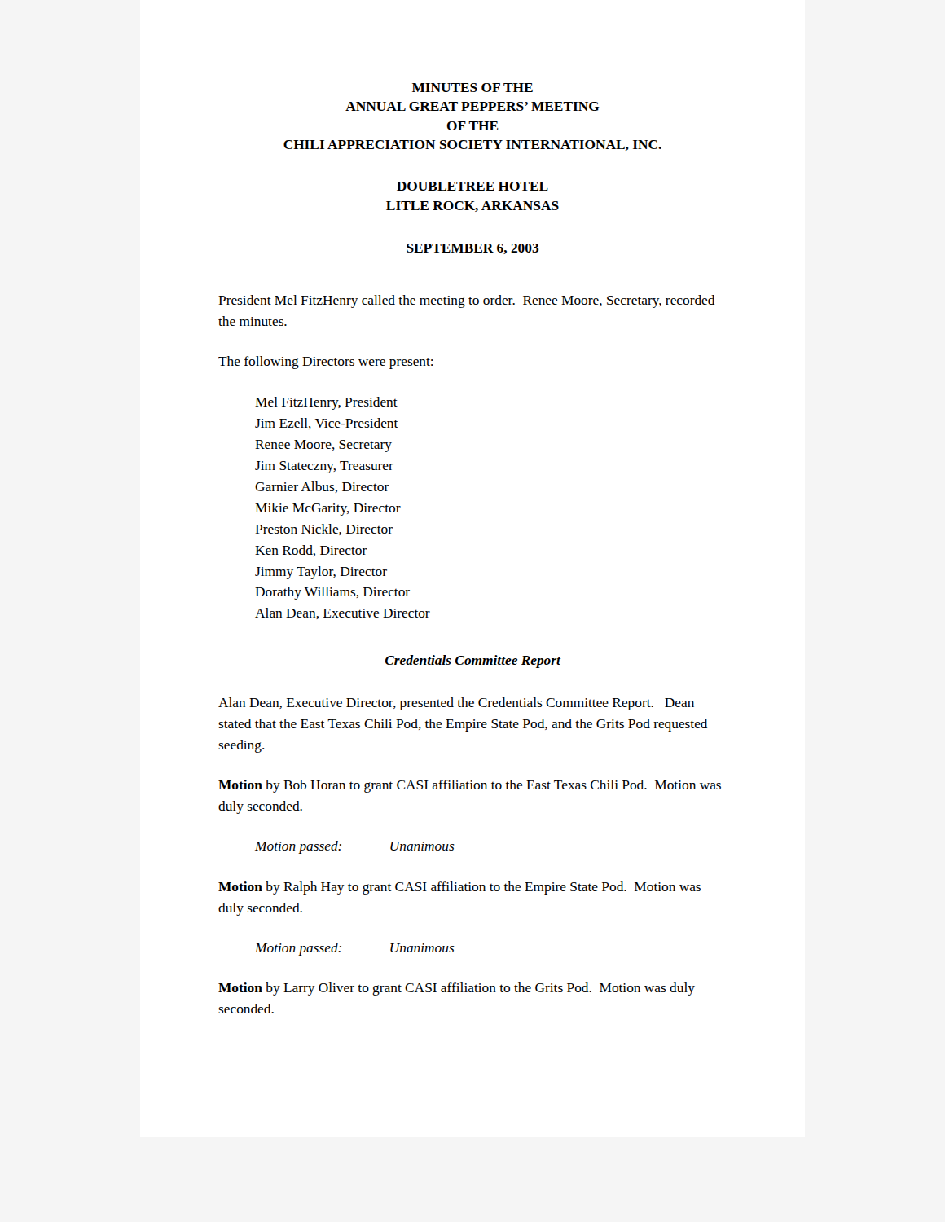MINUTES OF THE
ANNUAL GREAT PEPPERS’ MEETING
OF THE
CHILI APPRECIATION SOCIETY INTERNATIONAL, INC.
DOUBLETREE HOTEL
LITLE ROCK, ARKANSAS
SEPTEMBER 6, 2003
President Mel FitzHenry called the meeting to order. Renee Moore, Secretary, recorded the minutes.
The following Directors were present:
Mel FitzHenry, President
Jim Ezell, Vice-President
Renee Moore, Secretary
Jim Stateczny, Treasurer
Garnier Albus, Director
Mikie McGarity, Director
Preston Nickle, Director
Ken Rodd, Director
Jimmy Taylor, Director
Dorathy Williams, Director
Alan Dean, Executive Director
Credentials Committee Report
Alan Dean, Executive Director, presented the Credentials Committee Report. Dean stated that the East Texas Chili Pod, the Empire State Pod, and the Grits Pod requested seeding.
Motion by Bob Horan to grant CASI affiliation to the East Texas Chili Pod. Motion was duly seconded.
Motion passed: Unanimous
Motion by Ralph Hay to grant CASI affiliation to the Empire State Pod. Motion was duly seconded.
Motion passed: Unanimous
Motion by Larry Oliver to grant CASI affiliation to the Grits Pod. Motion was duly seconded.